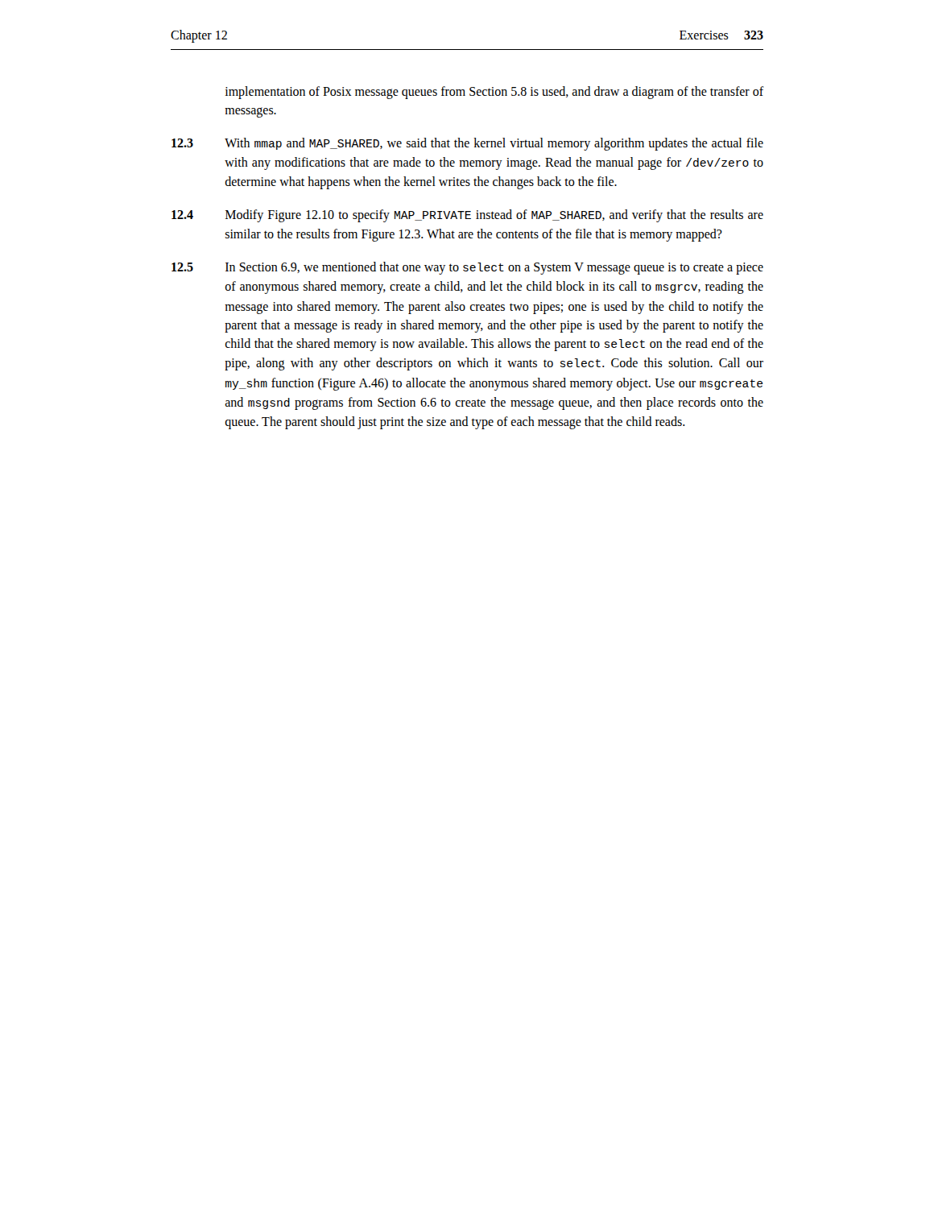Chapter 12
Exercises 323
implementation of Posix message queues from Section 5.8 is used, and draw a diagram of the transfer of messages.
12.3 With mmap and MAP_SHARED, we said that the kernel virtual memory algorithm updates the actual file with any modifications that are made to the memory image. Read the manual page for /dev/zero to determine what happens when the kernel writes the changes back to the file.
12.4 Modify Figure 12.10 to specify MAP_PRIVATE instead of MAP_SHARED, and verify that the results are similar to the results from Figure 12.3. What are the contents of the file that is memory mapped?
12.5 In Section 6.9, we mentioned that one way to select on a System V message queue is to create a piece of anonymous shared memory, create a child, and let the child block in its call to msgrcv, reading the message into shared memory. The parent also creates two pipes; one is used by the child to notify the parent that a message is ready in shared memory, and the other pipe is used by the parent to notify the child that the shared memory is now available. This allows the parent to select on the read end of the pipe, along with any other descriptors on which it wants to select. Code this solution. Call our my_shm function (Figure A.46) to allocate the anonymous shared memory object. Use our msgcreate and msgsnd programs from Section 6.6 to create the message queue, and then place records onto the queue. The parent should just print the size and type of each message that the child reads.